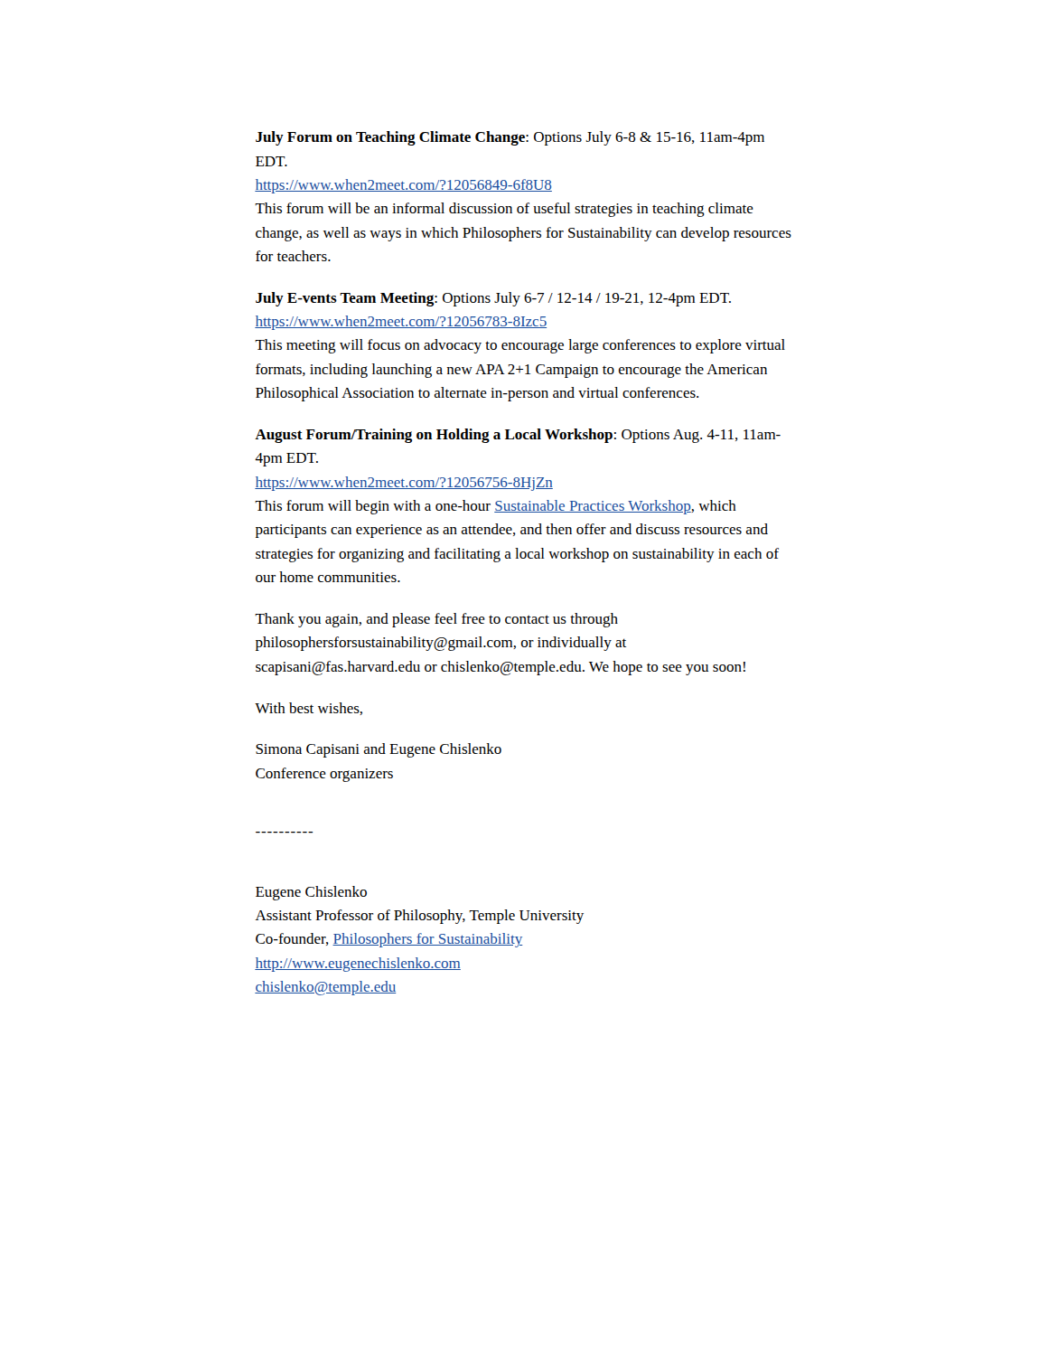July Forum on Teaching Climate Change: Options July 6-8 & 15-16, 11am-4pm EDT.
https://www.when2meet.com/?12056849-6f8U8
This forum will be an informal discussion of useful strategies in teaching climate change, as well as ways in which Philosophers for Sustainability can develop resources for teachers.
July E-vents Team Meeting: Options July 6-7 / 12-14 / 19-21, 12-4pm EDT.
https://www.when2meet.com/?12056783-8Izc5
This meeting will focus on advocacy to encourage large conferences to explore virtual formats, including launching a new APA 2+1 Campaign to encourage the American Philosophical Association to alternate in-person and virtual conferences.
August Forum/Training on Holding a Local Workshop: Options Aug. 4-11, 11am-4pm EDT.
https://www.when2meet.com/?12056756-8HjZn
This forum will begin with a one-hour Sustainable Practices Workshop, which participants can experience as an attendee, and then offer and discuss resources and strategies for organizing and facilitating a local workshop on sustainability in each of our home communities.
Thank you again, and please feel free to contact us through philosophersforsustainability@gmail.com, or individually at scapisani@fas.harvard.edu or chislenko@temple.edu. We hope to see you soon!
With best wishes,
Simona Capisani and Eugene Chislenko
Conference organizers
----------
Eugene Chislenko
Assistant Professor of Philosophy, Temple University
Co-founder, Philosophers for Sustainability
http://www.eugenechislenko.com
chislenko@temple.edu